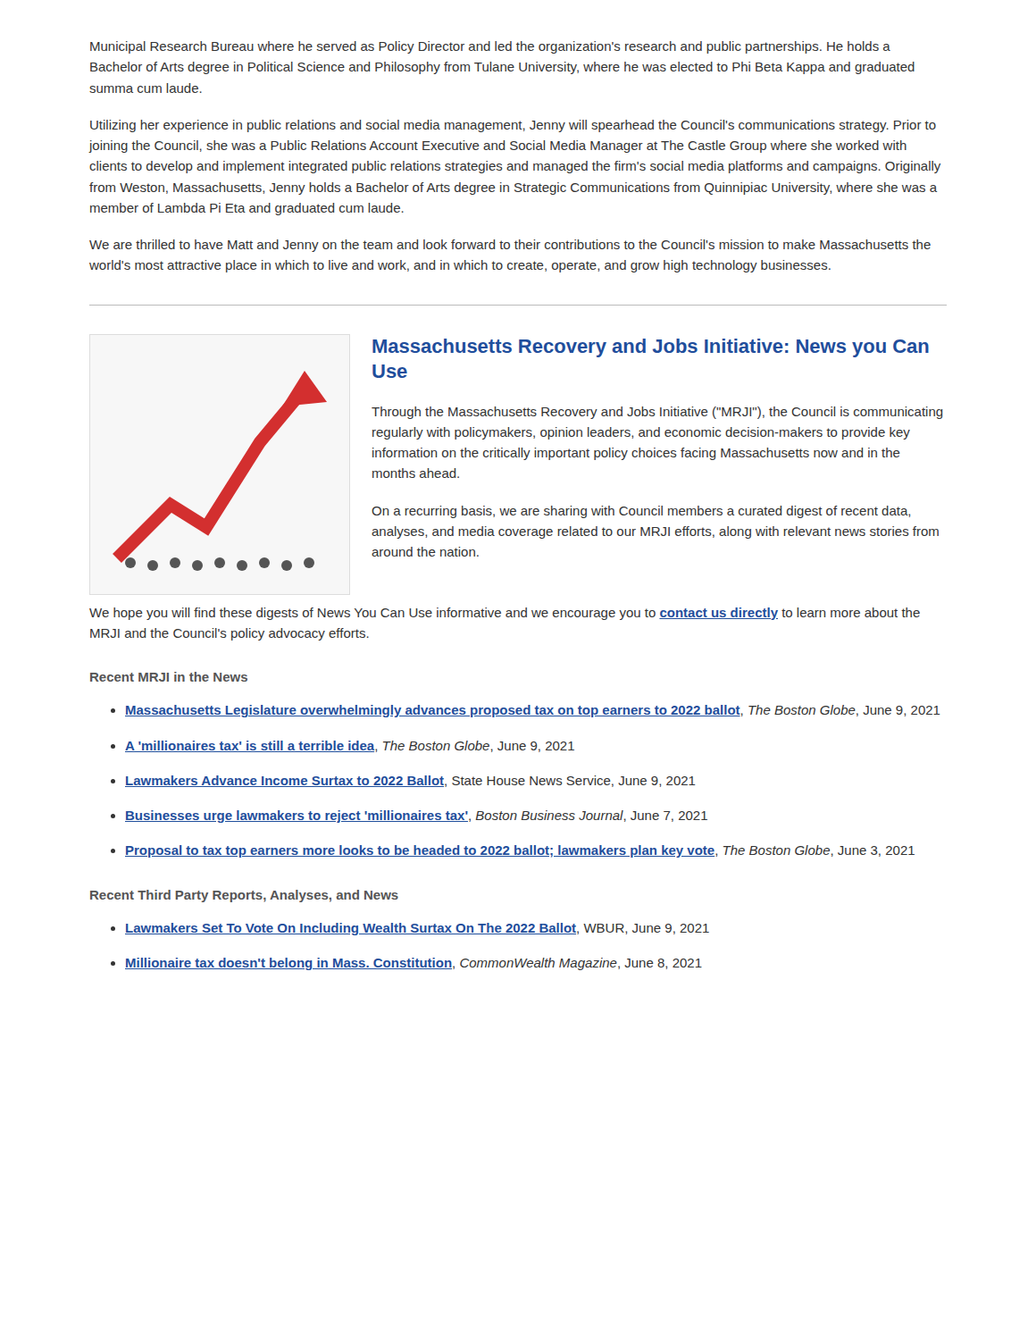Municipal Research Bureau where he served as Policy Director and led the organization's research and public partnerships. He holds a Bachelor of Arts degree in Political Science and Philosophy from Tulane University, where he was elected to Phi Beta Kappa and graduated summa cum laude.
Utilizing her experience in public relations and social media management, Jenny will spearhead the Council's communications strategy. Prior to joining the Council, she was a Public Relations Account Executive and Social Media Manager at The Castle Group where she worked with clients to develop and implement integrated public relations strategies and managed the firm's social media platforms and campaigns. Originally from Weston, Massachusetts, Jenny holds a Bachelor of Arts degree in Strategic Communications from Quinnipiac University, where she was a member of Lambda Pi Eta and graduated cum laude.
We are thrilled to have Matt and Jenny on the team and look forward to their contributions to the Council's mission to make Massachusetts the world's most attractive place in which to live and work, and in which to create, operate, and grow high technology businesses.
Massachusetts Recovery and Jobs Initiative: News you Can Use
Through the Massachusetts Recovery and Jobs Initiative ("MRJI"), the Council is communicating regularly with policymakers, opinion leaders, and economic decision-makers to provide key information on the critically important policy choices facing Massachusetts now and in the months ahead.
On a recurring basis, we are sharing with Council members a curated digest of recent data, analyses, and media coverage related to our MRJI efforts, along with relevant news stories from around the nation.
We hope you will find these digests of News You Can Use informative and we encourage you to contact us directly to learn more about the MRJI and the Council's policy advocacy efforts.
Recent MRJI in the News
Massachusetts Legislature overwhelmingly advances proposed tax on top earners to 2022 ballot, The Boston Globe, June 9, 2021
A 'millionaires tax' is still a terrible idea, The Boston Globe, June 9, 2021
Lawmakers Advance Income Surtax to 2022 Ballot, State House News Service, June 9, 2021
Businesses urge lawmakers to reject 'millionaires tax', Boston Business Journal, June 7, 2021
Proposal to tax top earners more looks to be headed to 2022 ballot; lawmakers plan key vote, The Boston Globe, June 3, 2021
Recent Third Party Reports, Analyses, and News
Lawmakers Set To Vote On Including Wealth Surtax On The 2022 Ballot, WBUR, June 9, 2021
Millionaire tax doesn't belong in Mass. Constitution, CommonWealth Magazine, June 8, 2021